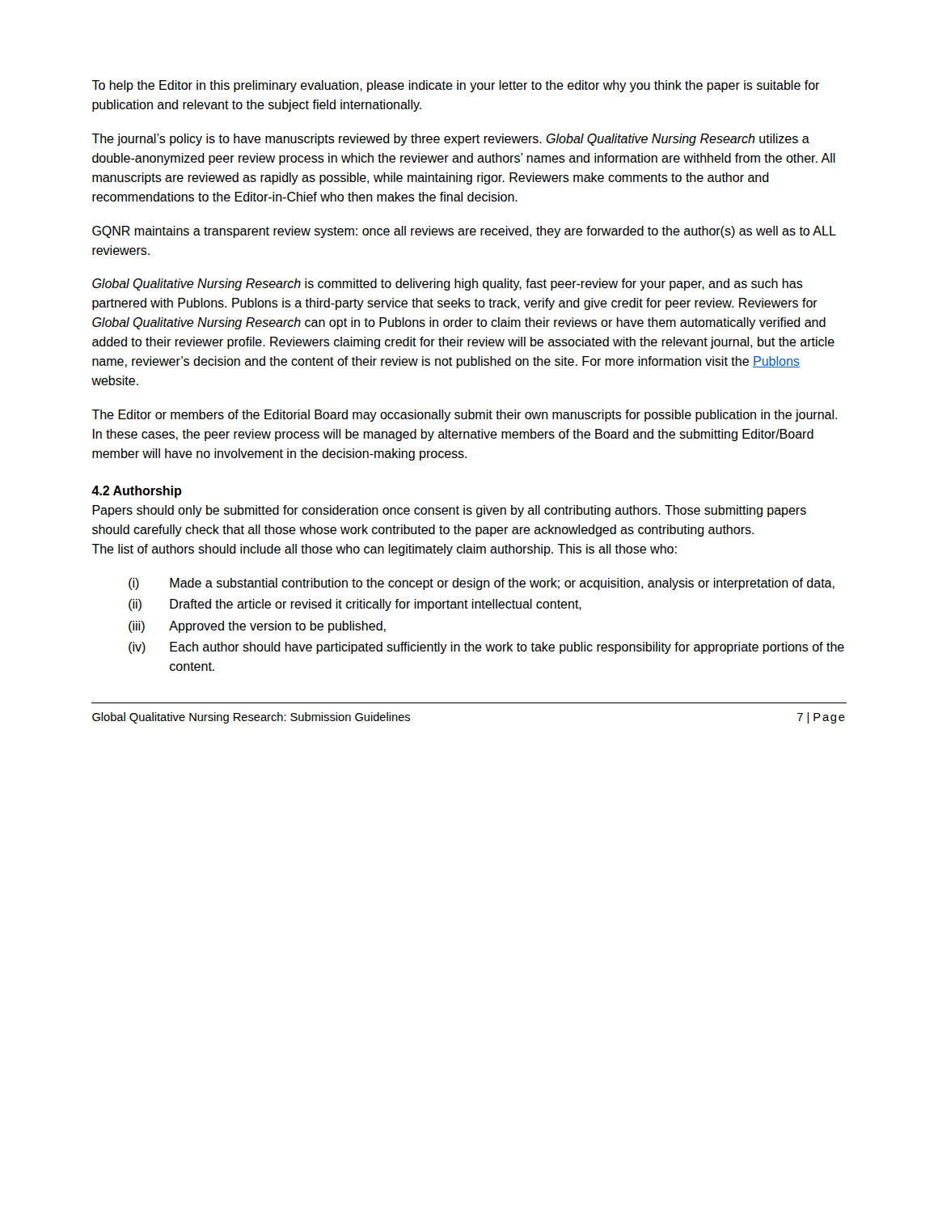To help the Editor in this preliminary evaluation, please indicate in your letter to the editor why you think the paper is suitable for publication and relevant to the subject field internationally.
The journal’s policy is to have manuscripts reviewed by three expert reviewers. Global Qualitative Nursing Research utilizes a double-anonymized peer review process in which the reviewer and authors’ names and information are withheld from the other. All manuscripts are reviewed as rapidly as possible, while maintaining rigor. Reviewers make comments to the author and recommendations to the Editor-in-Chief who then makes the final decision.
GQNR maintains a transparent review system: once all reviews are received, they are forwarded to the author(s) as well as to ALL reviewers.
Global Qualitative Nursing Research is committed to delivering high quality, fast peer-review for your paper, and as such has partnered with Publons. Publons is a third-party service that seeks to track, verify and give credit for peer review. Reviewers for Global Qualitative Nursing Research can opt in to Publons in order to claim their reviews or have them automatically verified and added to their reviewer profile. Reviewers claiming credit for their review will be associated with the relevant journal, but the article name, reviewer’s decision and the content of their review is not published on the site. For more information visit the Publons website.
The Editor or members of the Editorial Board may occasionally submit their own manuscripts for possible publication in the journal. In these cases, the peer review process will be managed by alternative members of the Board and the submitting Editor/Board member will have no involvement in the decision-making process.
4.2 Authorship
Papers should only be submitted for consideration once consent is given by all contributing authors. Those submitting papers should carefully check that all those whose work contributed to the paper are acknowledged as contributing authors.
The list of authors should include all those who can legitimately claim authorship. This is all those who:
(i) Made a substantial contribution to the concept or design of the work; or acquisition, analysis or interpretation of data,
(ii) Drafted the article or revised it critically for important intellectual content,
(iii) Approved the version to be published,
(iv) Each author should have participated sufficiently in the work to take public responsibility for appropriate portions of the content.
Global Qualitative Nursing Research: Submission Guidelines 7 | Page